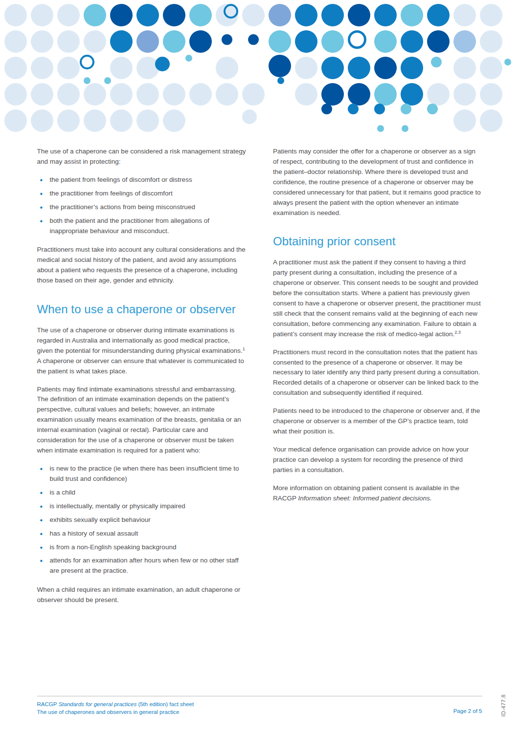The use of a chaperone can be considered a risk management strategy and may assist in protecting:
the patient from feelings of discomfort or distress
the practitioner from feelings of discomfort
the practitioner’s actions from being misconstrued
both the patient and the practitioner from allegations of inappropriate behaviour and misconduct.
Practitioners must take into account any cultural considerations and the medical and social history of the patient, and avoid any assumptions about a patient who requests the presence of a chaperone, including those based on their age, gender and ethnicity.
When to use a chaperone or observer
The use of a chaperone or observer during intimate examinations is regarded in Australia and internationally as good medical practice, given the potential for misunderstanding during physical examinations.1 A chaperone or observer can ensure that whatever is communicated to the patient is what takes place.
Patients may find intimate examinations stressful and embarrassing. The definition of an intimate examination depends on the patient’s perspective, cultural values and beliefs; however, an intimate examination usually means examination of the breasts, genitalia or an internal examination (vaginal or rectal). Particular care and consideration for the use of a chaperone or observer must be taken when intimate examination is required for a patient who:
is new to the practice (ie when there has been insufficient time to build trust and confidence)
is a child
is intellectually, mentally or physically impaired
exhibits sexually explicit behaviour
has a history of sexual assault
is from a non-English speaking background
attends for an examination after hours when few or no other staff are present at the practice.
When a child requires an intimate examination, an adult chaperone or observer should be present.
Patients may consider the offer for a chaperone or observer as a sign of respect, contributing to the development of trust and confidence in the patient–doctor relationship. Where there is developed trust and confidence, the routine presence of a chaperone or observer may be considered unnecessary for that patient, but it remains good practice to always present the patient with the option whenever an intimate examination is needed.
Obtaining prior consent
A practitioner must ask the patient if they consent to having a third party present during a consultation, including the presence of a chaperone or observer. This consent needs to be sought and provided before the consultation starts. Where a patient has previously given consent to have a chaperone or observer present, the practitioner must still check that the consent remains valid at the beginning of each new consultation, before commencing any examination. Failure to obtain a patient’s consent may increase the risk of medico-legal action.2,3
Practitioners must record in the consultation notes that the patient has consented to the presence of a chaperone or observer. It may be necessary to later identify any third party present during a consultation. Recorded details of a chaperone or observer can be linked back to the consultation and subsequently identified if required.
Patients need to be introduced to the chaperone or observer and, if the chaperone or observer is a member of the GP’s practice team, told what their position is.
Your medical defence organisation can provide advice on how your practice can develop a system for recording the presence of third parties in a consultation.
More information on obtaining patient consent is available in the RACGP Information sheet: Informed patient decisions.
RACGP Standards for general practices (5th edition) fact sheet
The use of chaperones and observers in general practice
Page 2 of 5
ID-477.8